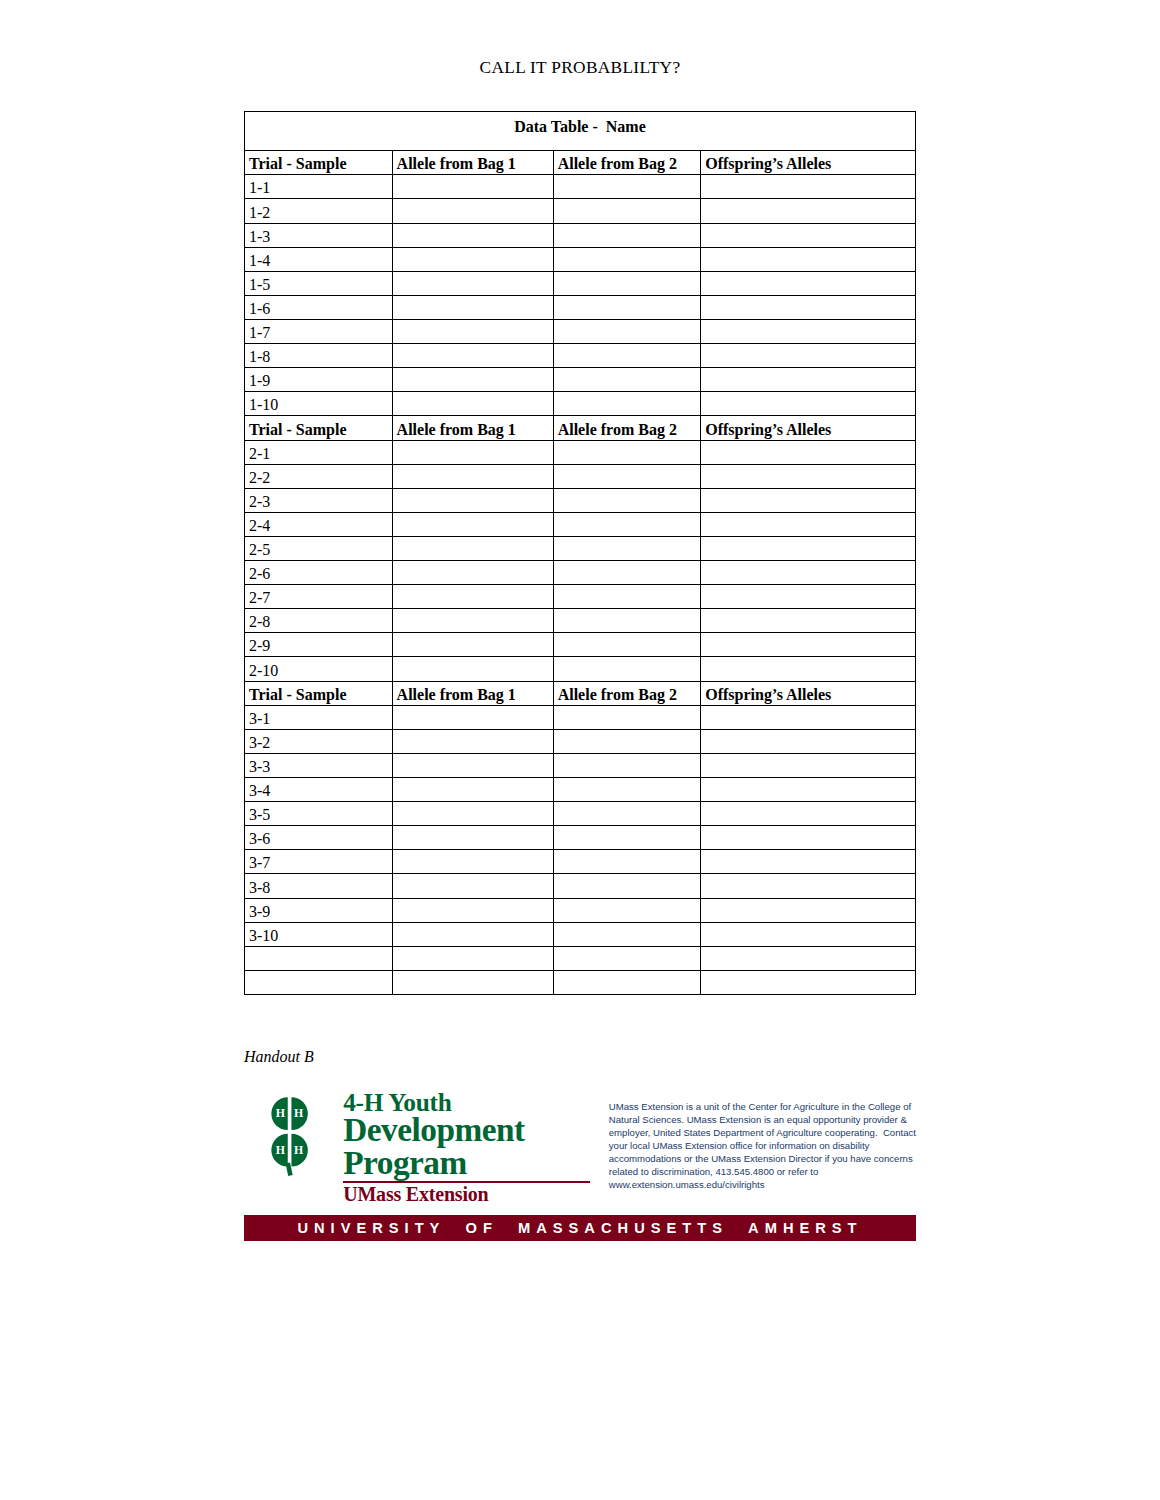CALL IT PROBABLILTY?
Data Table - Name
| Trial - Sample | Allele from Bag 1 | Allele from Bag 2 | Offspring’s Alleles |
| --- | --- | --- | --- |
| 1-1 | | | |
| 1-2 | | | |
| 1-3 | | | |
| 1-4 | | | |
| 1-5 | | | |
| 1-6 | | | |
| 1-7 | | | |
| 1-8 | | | |
| 1-9 | | | |
| 1-10 | | | |
| Trial - Sample | Allele from Bag 1 | Allele from Bag 2 | Offspring’s Alleles |
| 2-1 | | | |
| 2-2 | | | |
| 2-3 | | | |
| 2-4 | | | |
| 2-5 | | | |
| 2-6 | | | |
| 2-7 | | | |
| 2-8 | | | |
| 2-9 | | | |
| 2-10 | | | |
| Trial - Sample | Allele from Bag 1 | Allele from Bag 2 | Offspring’s Alleles |
| 3-1 | | | |
| 3-2 | | | |
| 3-3 | | | |
| 3-4 | | | |
| 3-5 | | | |
| 3-6 | | | |
| 3-7 | | | |
| 3-8 | | | |
| 3-9 | | | |
| 3-10 | | | |
Handout B
H H H H
4-H Youth
Development Program
UMass Extension
UMass Extension is a unit of the Center for Agriculture in the College of Natural Sciences. UMass Extension is an equal opportunity provider & employer, United States Department of Agriculture cooperating. Contact your local UMass Extension office for information on disability accommodations or the UMass Extension Director if you have concerns related to discrimination, 413.545.4800 or refer to www.extension.umass.edu/civilrights
UNIVERSITY OF MASSACHUSETTS AMHERST